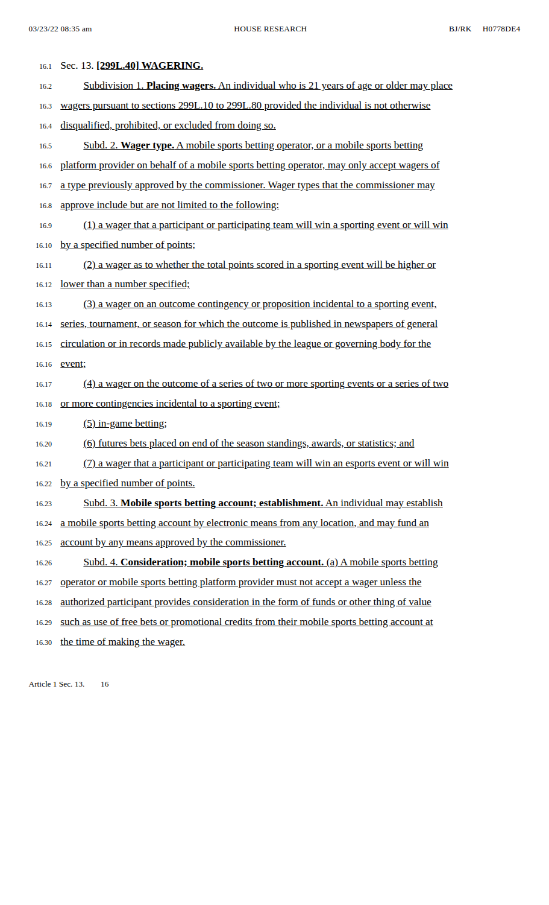03/23/22 08:35 am HOUSE RESEARCH BJ/RK H0778DE4
16.1
Sec. 13. [299L.40] WAGERING.
16.2 Subdivision 1. Placing wagers. An individual who is 21 years of age or older may place
16.3 wagers pursuant to sections 299L.10 to 299L.80 provided the individual is not otherwise
16.4 disqualified, prohibited, or excluded from doing so.
16.5 Subd. 2. Wager type. A mobile sports betting operator, or a mobile sports betting
16.6 platform provider on behalf of a mobile sports betting operator, may only accept wagers of
16.7 a type previously approved by the commissioner. Wager types that the commissioner may
16.8 approve include but are not limited to the following:
16.9(1) a wager that a participant or participating team will win a sporting event or will win
16.10 by a specified number of points;
16.11(2) a wager as to whether the total points scored in a sporting event will be higher or
16.12 lower than a number specified;
16.13(3) a wager on an outcome contingency or proposition incidental to a sporting event,
16.14 series, tournament, or season for which the outcome is published in newspapers of general
16.15 circulation or in records made publicly available by the league or governing body for the
16.16 event;
16.17(4) a wager on the outcome of a series of two or more sporting events or a series of two
16.18 or more contingencies incidental to a sporting event;
16.19(5) in-game betting;
16.20(6) futures bets placed on end of the season standings, awards, or statistics; and
16.21(7) a wager that a participant or participating team will win an esports event or will win
16.22 by a specified number of points.
16.23 Subd. 3. Mobile sports betting account; establishment. An individual may establish
16.24 a mobile sports betting account by electronic means from any location, and may fund an
16.25 account by any means approved by the commissioner.
16.26 Subd. 4. Consideration; mobile sports betting account. (a) A mobile sports betting
16.27 operator or mobile sports betting platform provider must not accept a wager unless the
16.28 authorized participant provides consideration in the form of funds or other thing of value
16.29 such as use of free bets or promotional credits from their mobile sports betting account at
16.30 the time of making the wager.
Article 1 Sec. 13. 16